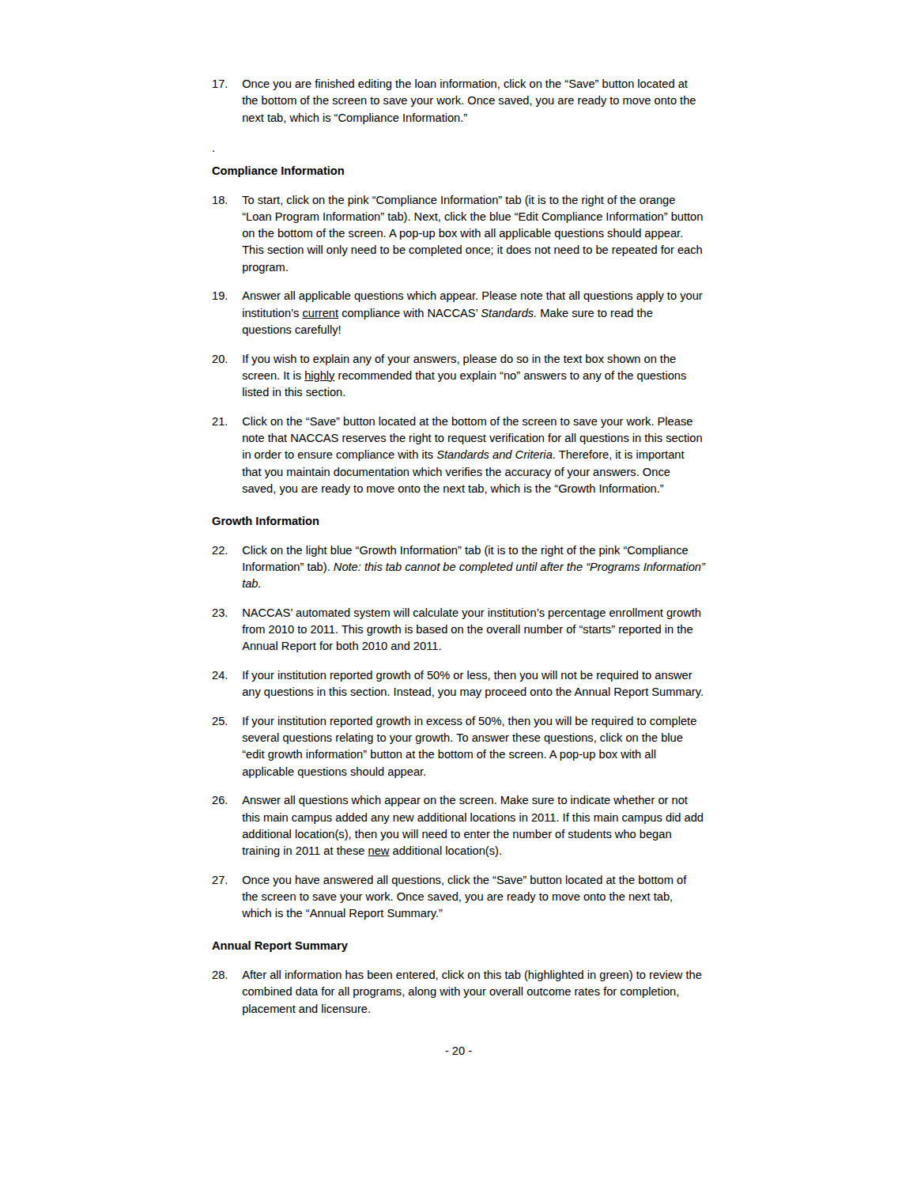17. Once you are finished editing the loan information, click on the “Save” button located at the bottom of the screen to save your work. Once saved, you are ready to move onto the next tab, which is “Compliance Information.”
Compliance Information
18. To start, click on the pink “Compliance Information” tab (it is to the right of the orange “Loan Program Information” tab). Next, click the blue “Edit Compliance Information” button on the bottom of the screen. A pop-up box with all applicable questions should appear. This section will only need to be completed once; it does not need to be repeated for each program.
19. Answer all applicable questions which appear. Please note that all questions apply to your institution’s current compliance with NACCAS’ Standards. Make sure to read the questions carefully!
20. If you wish to explain any of your answers, please do so in the text box shown on the screen. It is highly recommended that you explain “no” answers to any of the questions listed in this section.
21. Click on the “Save” button located at the bottom of the screen to save your work. Please note that NACCAS reserves the right to request verification for all questions in this section in order to ensure compliance with its Standards and Criteria. Therefore, it is important that you maintain documentation which verifies the accuracy of your answers. Once saved, you are ready to move onto the next tab, which is the “Growth Information.”
Growth Information
22. Click on the light blue “Growth Information” tab (it is to the right of the pink “Compliance Information” tab). Note: this tab cannot be completed until after the “Programs Information” tab.
23. NACCAS’ automated system will calculate your institution’s percentage enrollment growth from 2010 to 2011. This growth is based on the overall number of “starts” reported in the Annual Report for both 2010 and 2011.
24. If your institution reported growth of 50% or less, then you will not be required to answer any questions in this section. Instead, you may proceed onto the Annual Report Summary.
25. If your institution reported growth in excess of 50%, then you will be required to complete several questions relating to your growth. To answer these questions, click on the blue “edit growth information” button at the bottom of the screen. A pop-up box with all applicable questions should appear.
26. Answer all questions which appear on the screen. Make sure to indicate whether or not this main campus added any new additional locations in 2011. If this main campus did add additional location(s), then you will need to enter the number of students who began training in 2011 at these new additional location(s).
27. Once you have answered all questions, click the “Save” button located at the bottom of the screen to save your work. Once saved, you are ready to move onto the next tab, which is the “Annual Report Summary.”
Annual Report Summary
28. After all information has been entered, click on this tab (highlighted in green) to review the combined data for all programs, along with your overall outcome rates for completion, placement and licensure.
- 20 -